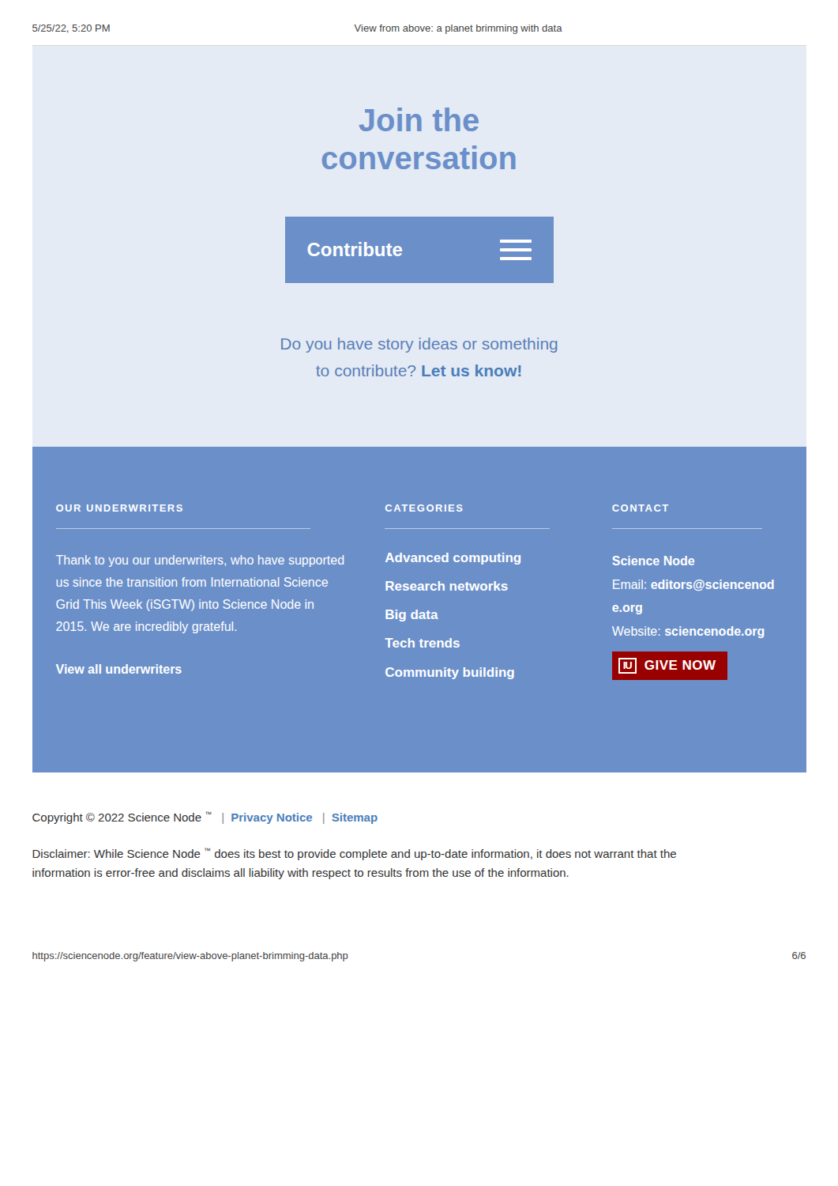5/25/22, 5:20 PM View from above: a planet brimming with data
Join the conversation
Contribute
Do you have story ideas or something to contribute? Let us know!
Our Underwriters
Thank to you our underwriters, who have supported us since the transition from International Science Grid This Week (iSGTW) into Science Node in 2015. We are incredibly grateful.
View all underwriters
Categories
Advanced computing
Research networks
Big data
Tech trends
Community building
Contact
Science Node Email: editors@sciencenode.org
Website: sciencenode.org
IUGIVE NOW
Copyright © 2022 Science Node ™ |Privacy Notice |Sitemap
Disclaimer: While Science Node ™ does its best to provide complete and up-to-date information, it does not warrant that the information is error-free and disclaims all liability with respect to results from the use of the information.
https://sciencenode.org/feature/view-above-planet-brimming-data.php 6/6